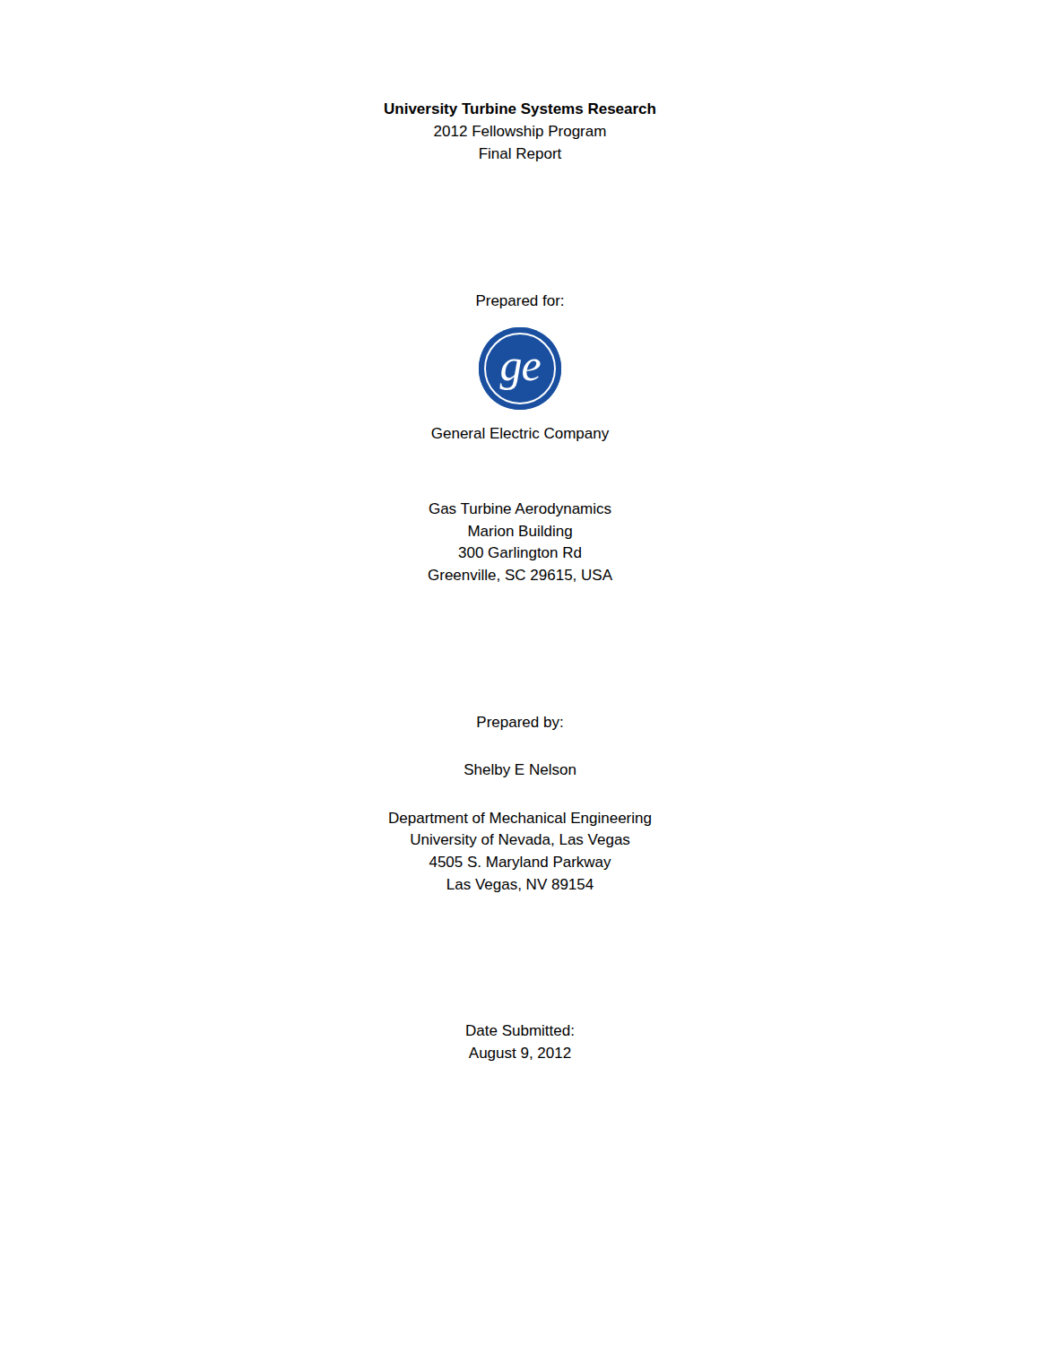University Turbine Systems Research
2012 Fellowship Program
Final Report
Prepared for:
General Electric Company
Gas Turbine Aerodynamics
Marion Building
300 Garlington Rd
Greenville, SC 29615, USA
Prepared by:
Shelby E Nelson
Department of Mechanical Engineering
University of Nevada, Las Vegas
4505 S. Maryland Parkway
Las Vegas, NV 89154
Date Submitted:
August 9, 2012